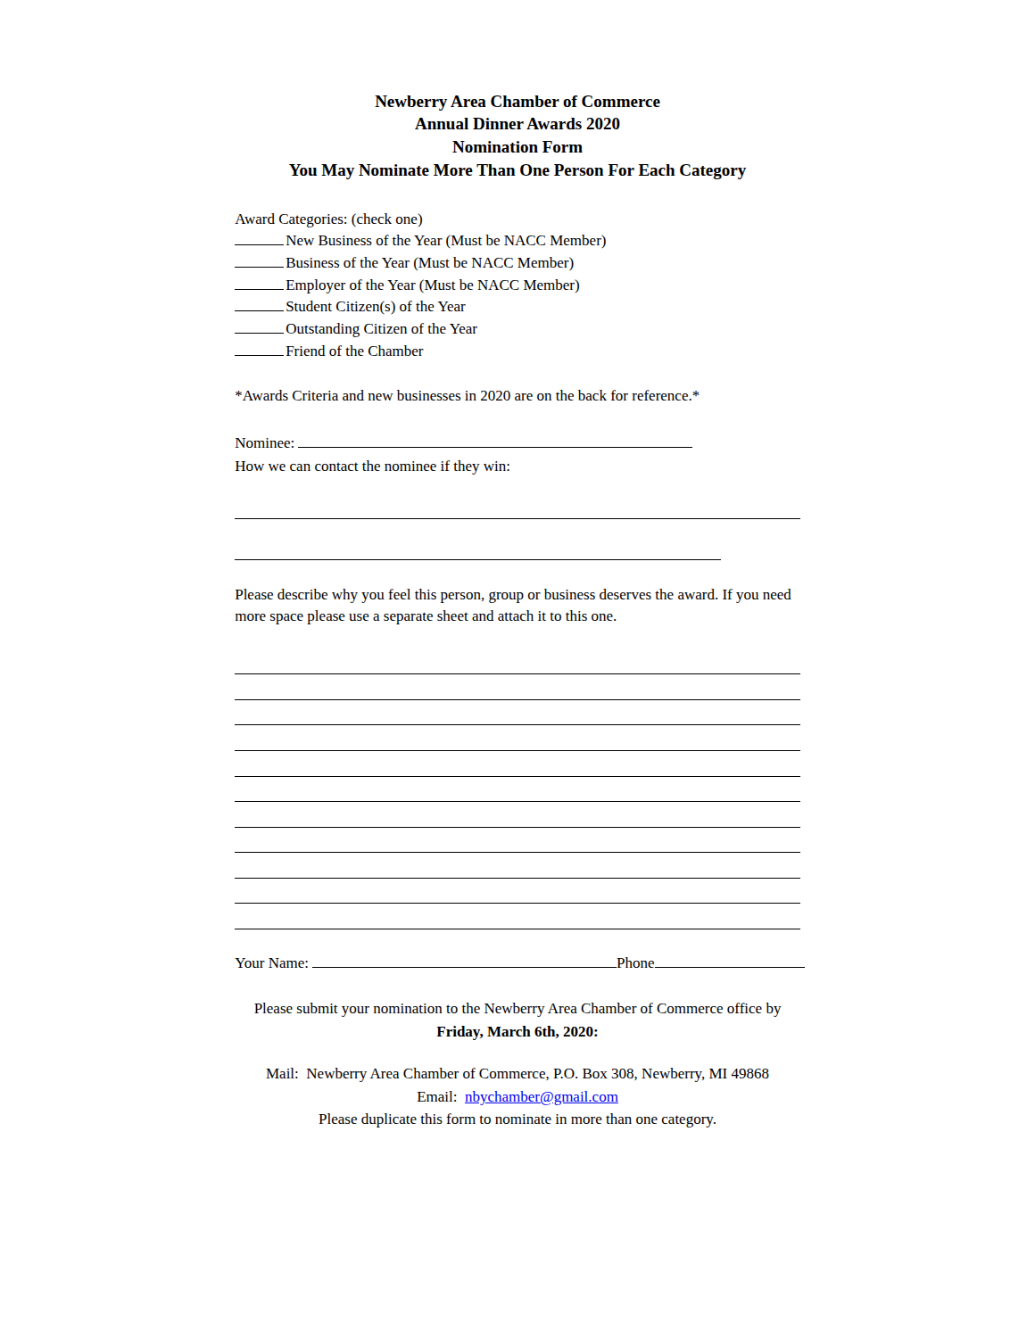Newberry Area Chamber of Commerce Annual Dinner Awards 2020 Nomination Form You May Nominate More Than One Person For Each Category
Award Categories: (check one)
New Business of the Year (Must be NACC Member)
Business of the Year (Must be NACC Member)
Employer of the Year (Must be NACC Member)
Student Citizen(s) of the Year
Outstanding Citizen of the Year
Friend of the Chamber
*Awards Criteria and new businesses in 2020 are on the back for reference.*
Nominee:
How we can contact the nominee if they win:
Please describe why you feel this person, group or business deserves the award. If you need more space please use a separate sheet and attach it to this one.
Your Name: Phone
Please submit your nomination to the Newberry Area Chamber of Commerce office by
Friday, March 6th, 2020:
Mail: Newberry Area Chamber of Commerce, P.O. Box 308, Newberry, MI 49868
Email: nbychamber@gmail.com
Please duplicate this form to nominate in more than one category.